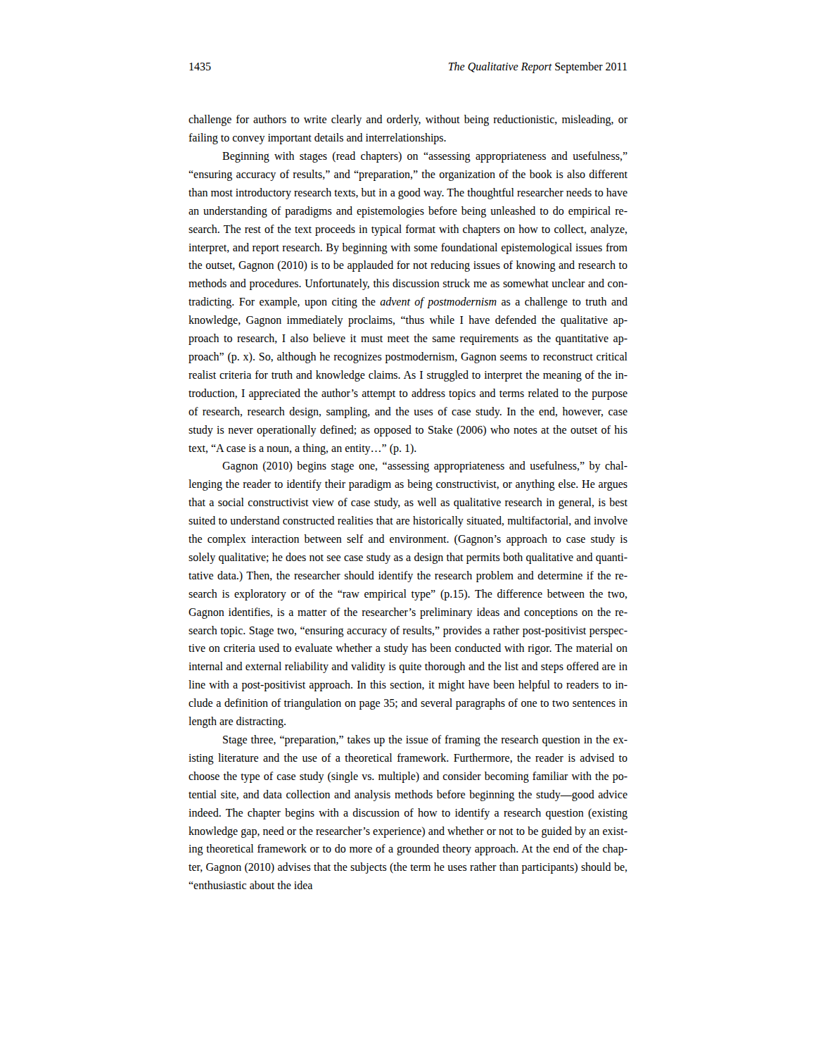1435 The Qualitative Report September 2011
challenge for authors to write clearly and orderly, without being reductionistic, misleading, or failing to convey important details and interrelationships.
Beginning with stages (read chapters) on “assessing appropriateness and usefulness,” “ensuring accuracy of results,” and “preparation,” the organization of the book is also different than most introductory research texts, but in a good way. The thoughtful researcher needs to have an understanding of paradigms and epistemologies before being unleashed to do empirical research. The rest of the text proceeds in typical format with chapters on how to collect, analyze, interpret, and report research. By beginning with some foundational epistemological issues from the outset, Gagnon (2010) is to be applauded for not reducing issues of knowing and research to methods and procedures. Unfortunately, this discussion struck me as somewhat unclear and contradicting. For example, upon citing the advent of postmodernism as a challenge to truth and knowledge, Gagnon immediately proclaims, “thus while I have defended the qualitative approach to research, I also believe it must meet the same requirements as the quantitative approach” (p. x). So, although he recognizes postmodernism, Gagnon seems to reconstruct critical realist criteria for truth and knowledge claims. As I struggled to interpret the meaning of the introduction, I appreciated the author’s attempt to address topics and terms related to the purpose of research, research design, sampling, and the uses of case study. In the end, however, case study is never operationally defined; as opposed to Stake (2006) who notes at the outset of his text, “A case is a noun, a thing, an entity…” (p. 1).
Gagnon (2010) begins stage one, “assessing appropriateness and usefulness,” by challenging the reader to identify their paradigm as being constructivist, or anything else. He argues that a social constructivist view of case study, as well as qualitative research in general, is best suited to understand constructed realities that are historically situated, multifactorial, and involve the complex interaction between self and environment. (Gagnon’s approach to case study is solely qualitative; he does not see case study as a design that permits both qualitative and quantitative data.) Then, the researcher should identify the research problem and determine if the research is exploratory or of the “raw empirical type” (p.15). The difference between the two, Gagnon identifies, is a matter of the researcher’s preliminary ideas and conceptions on the research topic. Stage two, “ensuring accuracy of results,” provides a rather post-positivist perspective on criteria used to evaluate whether a study has been conducted with rigor. The material on internal and external reliability and validity is quite thorough and the list and steps offered are in line with a post-positivist approach. In this section, it might have been helpful to readers to include a definition of triangulation on page 35; and several paragraphs of one to two sentences in length are distracting.
Stage three, “preparation,” takes up the issue of framing the research question in the existing literature and the use of a theoretical framework. Furthermore, the reader is advised to choose the type of case study (single vs. multiple) and consider becoming familiar with the potential site, and data collection and analysis methods before beginning the study—good advice indeed. The chapter begins with a discussion of how to identify a research question (existing knowledge gap, need or the researcher’s experience) and whether or not to be guided by an existing theoretical framework or to do more of a grounded theory approach. At the end of the chapter, Gagnon (2010) advises that the subjects (the term he uses rather than participants) should be, “enthusiastic about the idea